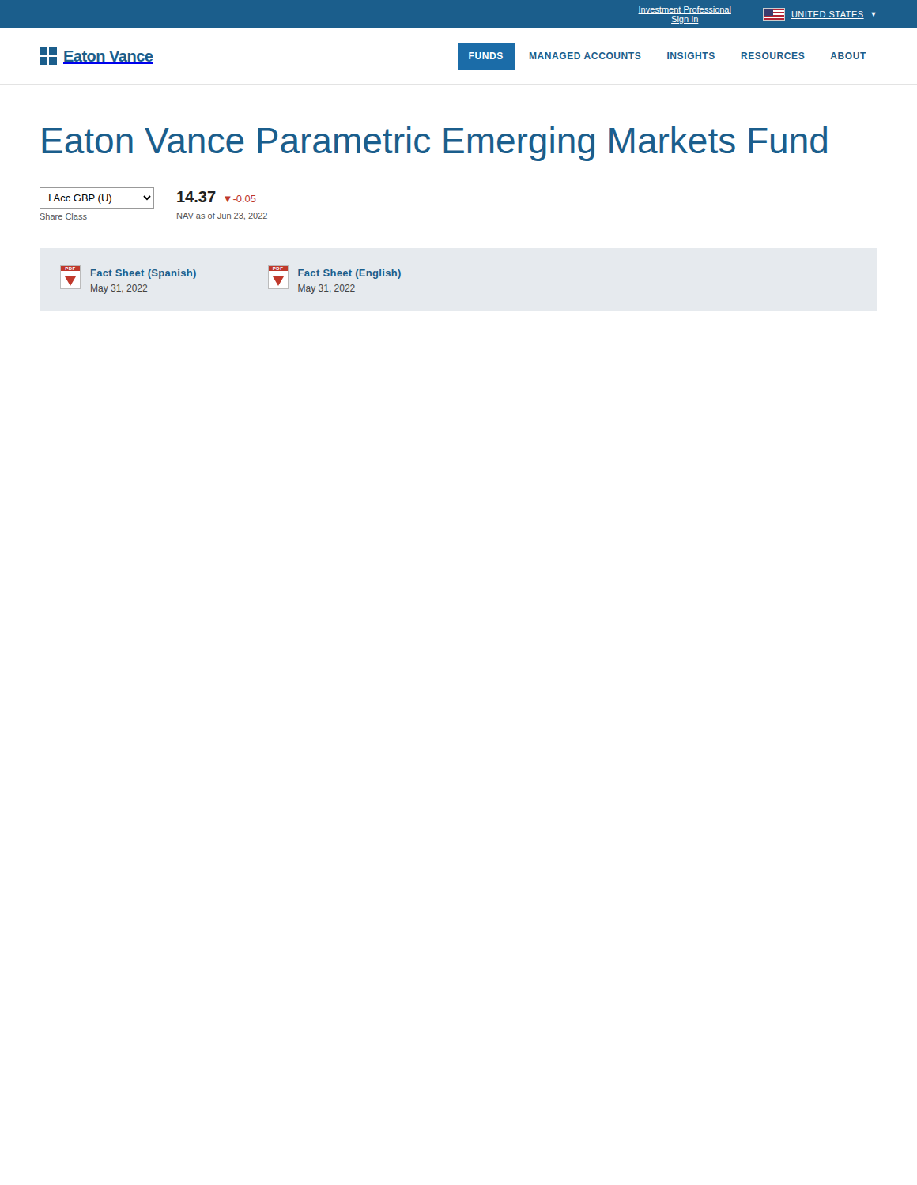Investment Professional
Sign In
UNITED STATES ▼
Eaton Vance
FUNDS
MANAGED ACCOUNTS
INSIGHTS
RESOURCES
ABOUT
Eaton Vance Parametric Emerging Markets Fund
I Acc GBP (U) A Acc USD I Acc USD I Acc EUR (H) Share Class
14.37 ▼-0.05
NAV as of Jun 23, 2022
Fact Sheet (Spanish)
May 31, 2022
Fact Sheet (English)
May 31, 2022